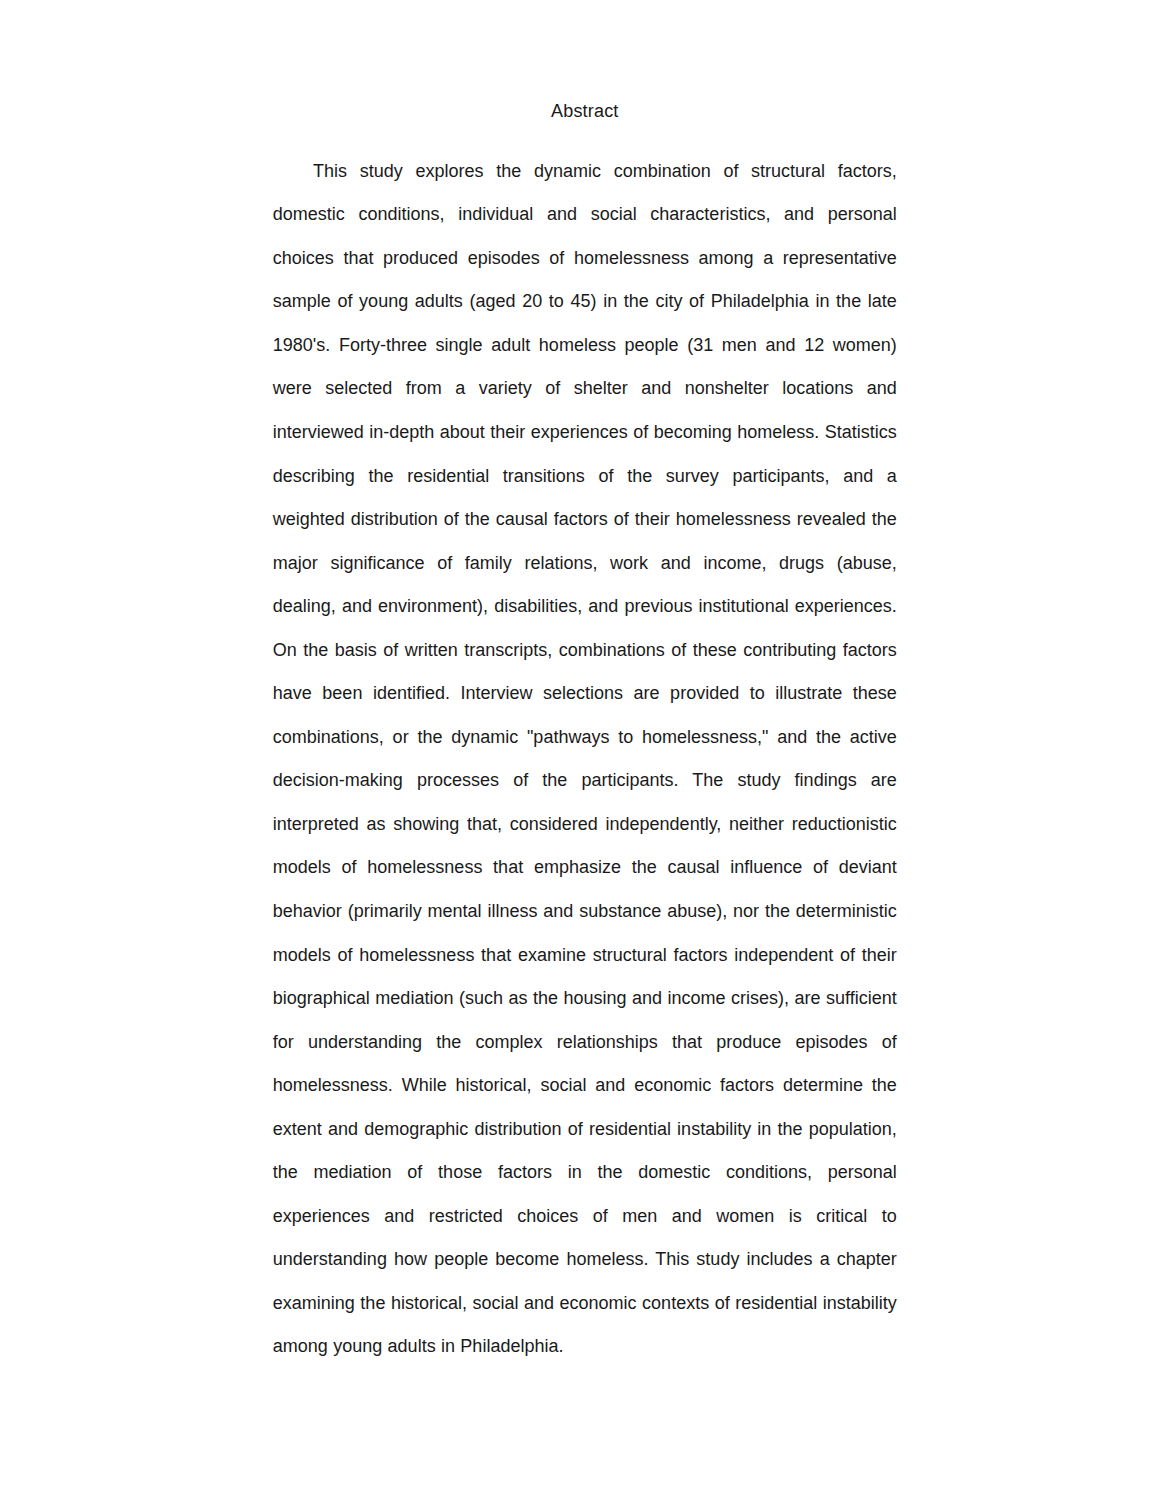Abstract
This study explores the dynamic combination of structural factors, domestic conditions, individual and social characteristics, and personal choices that produced episodes of homelessness among a representative sample of young adults (aged 20 to 45) in the city of Philadelphia in the late 1980's. Forty-three single adult homeless people (31 men and 12 women) were selected from a variety of shelter and nonshelter locations and interviewed in-depth about their experiences of becoming homeless. Statistics describing the residential transitions of the survey participants, and a weighted distribution of the causal factors of their homelessness revealed the major significance of family relations, work and income, drugs (abuse, dealing, and environment), disabilities, and previous institutional experiences. On the basis of written transcripts, combinations of these contributing factors have been identified. Interview selections are provided to illustrate these combinations, or the dynamic "pathways to homelessness," and the active decision-making processes of the participants. The study findings are interpreted as showing that, considered independently, neither reductionistic models of homelessness that emphasize the causal influence of deviant behavior (primarily mental illness and substance abuse), nor the deterministic models of homelessness that examine structural factors independent of their biographical mediation (such as the housing and income crises), are sufficient for understanding the complex relationships that produce episodes of homelessness. While historical, social and economic factors determine the extent and demographic distribution of residential instability in the population, the mediation of those factors in the domestic conditions, personal experiences and restricted choices of men and women is critical to understanding how people become homeless. This study includes a chapter examining the historical, social and economic contexts of residential instability among young adults in Philadelphia.